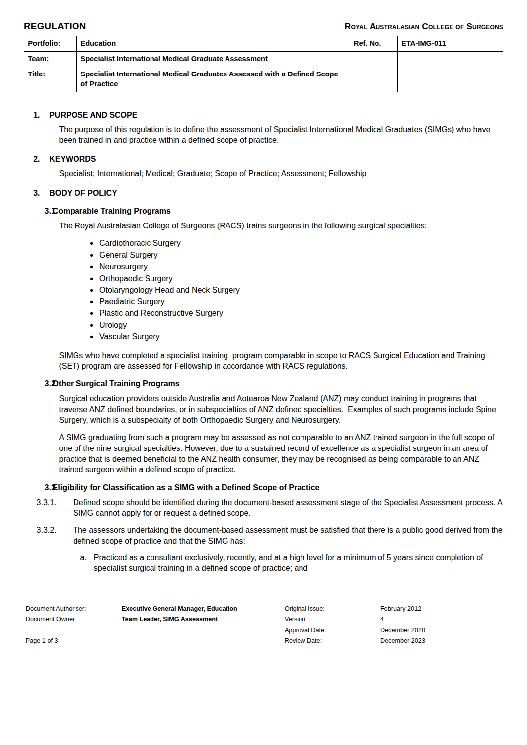REGULATION
Royal Australasian College of Surgeons
| Portfolio: | Education | Ref. No. | ETA-IMG-011 |
| Team: | Specialist International Medical Graduate Assessment | | |
| Title: | Specialist International Medical Graduates Assessed with a Defined Scope of Practice | | |
1.
PURPOSE AND SCOPE
The purpose of this regulation is to define the assessment of Specialist International Medical Graduates (SIMGs) who have been trained in and practice within a defined scope of practice.
2.
KEYWORDS
Specialist; International; Medical; Graduate; Scope of Practice; Assessment; Fellowship
3.
BODY OF POLICY
3.1.
Comparable Training Programs
The Royal Australasian College of Surgeons (RACS) trains surgeons in the following surgical specialties:
Cardiothoracic Surgery
General Surgery
Neurosurgery
Orthopaedic Surgery
Otolaryngology Head and Neck Surgery
Paediatric Surgery
Plastic and Reconstructive Surgery
Urology
Vascular Surgery
SIMGs who have completed a specialist training program comparable in scope to RACS Surgical Education and Training (SET) program are assessed for Fellowship in accordance with RACS regulations.
3.2.
Other Surgical Training Programs
Surgical education providers outside Australia and Aotearoa New Zealand (ANZ) may conduct training in programs that traverse ANZ defined boundaries, or in subspecialties of ANZ defined specialties. Examples of such programs include Spine Surgery, which is a subspecialty of both Orthopaedic Surgery and Neurosurgery.
A SIMG graduating from such a program may be assessed as not comparable to an ANZ trained surgeon in the full scope of one of the nine surgical specialties. However, due to a sustained record of excellence as a specialist surgeon in an area of practice that is deemed beneficial to the ANZ health consumer, they may be recognised as being comparable to an ANZ trained surgeon within a defined scope of practice.
3.3.
Eligibility for Classification as a SIMG with a Defined Scope of Practice
3.3.1.
Defined scope should be identified during the document-based assessment stage of the Specialist Assessment process. A SIMG cannot apply for or request a defined scope.
3.3.2.
The assessors undertaking the document-based assessment must be satisfied that there is a public good derived from the defined scope of practice and that the SIMG has:
a.
Practiced as a consultant exclusively, recently, and at a high level for a minimum of 5 years since completion of specialist surgical training in a defined scope of practice; and
| Document Authoriser: | Executive General Manager, Education | Original Issue: | February 2012 |
| Document Owner | Team Leader, SIMG Assessment | Version: | 4 |
| | | Approval Date: | December 2020 |
| Page 1 of 3 | | Review Date: | December 2023 |